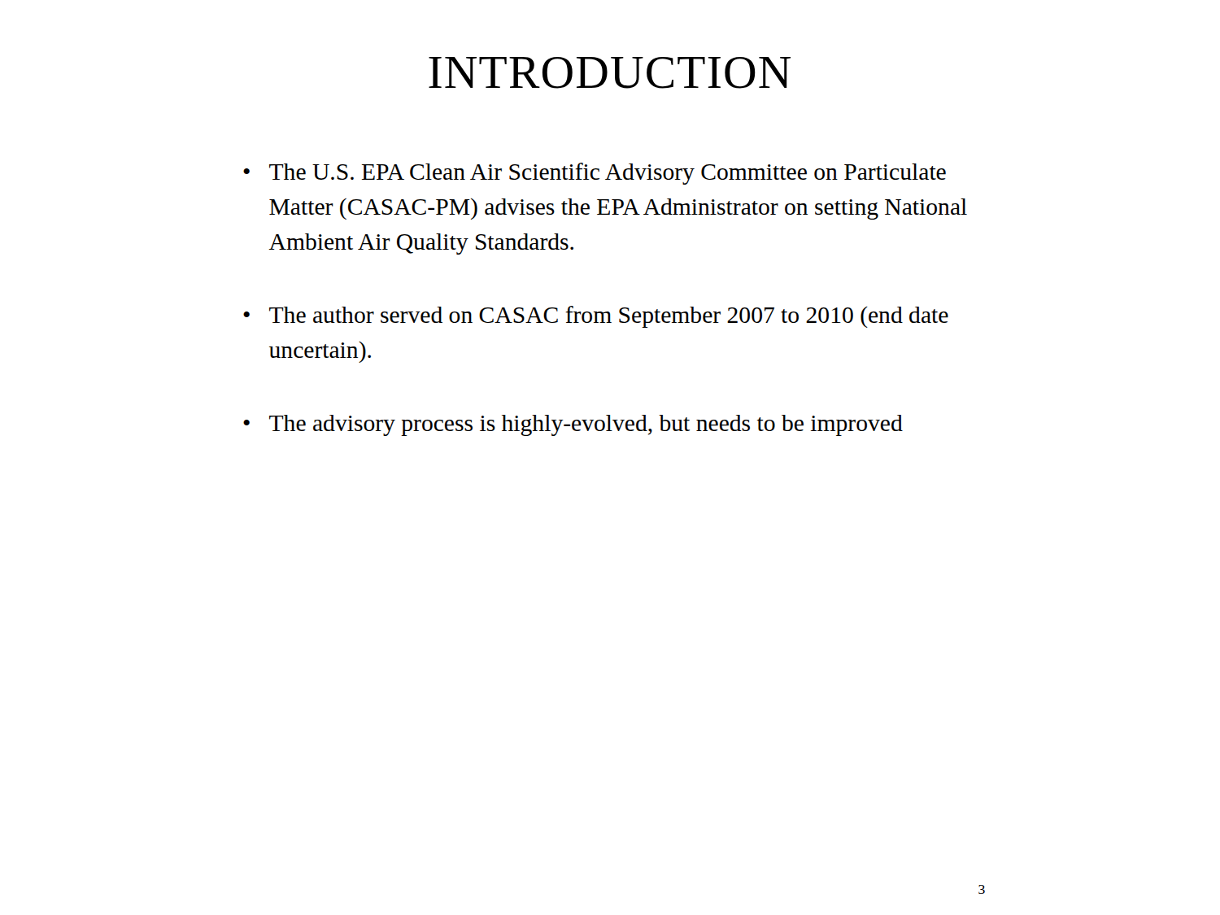INTRODUCTION
The U.S. EPA Clean Air Scientific Advisory Committee on Particulate Matter (CASAC-PM) advises the EPA Administrator on setting National Ambient Air Quality Standards.
The author served on CASAC from September 2007 to 2010 (end date uncertain).
The advisory process is highly-evolved, but needs to be improved
3